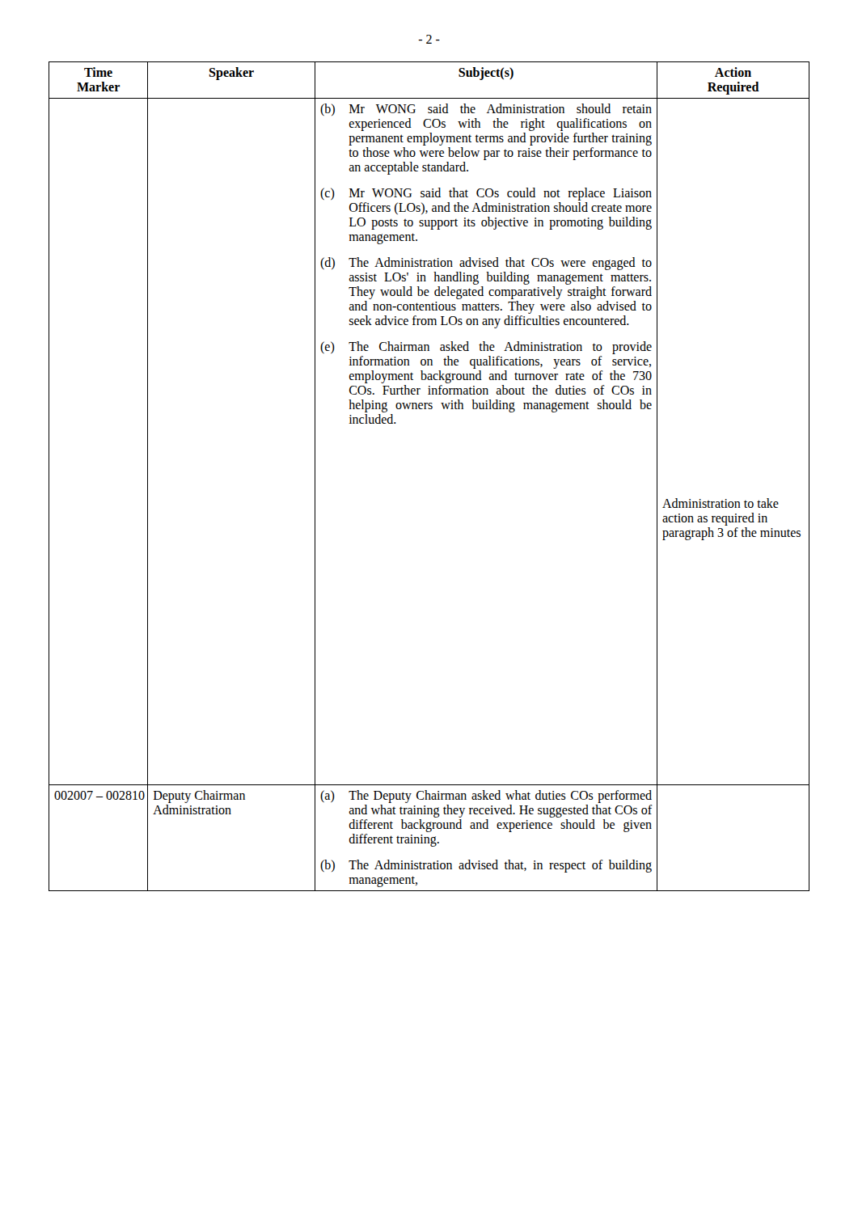- 2 -
| Time Marker | Speaker | Subject(s) | Action Required |
| --- | --- | --- | --- |
| | | (b) Mr WONG said the Administration should retain experienced COs with the right qualifications on permanent employment terms and provide further training to those who were below par to raise their performance to an acceptable standard. (c) Mr WONG said that COs could not replace Liaison Officers (LOs), and the Administration should create more LO posts to support its objective in promoting building management. (d) The Administration advised that COs were engaged to assist LOs' in handling building management matters. They would be delegated comparatively straight forward and non-contentious matters. They were also advised to seek advice from LOs on any difficulties encountered. (e) The Chairman asked the Administration to provide information on the qualifications, years of service, employment background and turnover rate of the 730 COs. Further information about the duties of COs in helping owners with building management should be included. | Administration to take action as required in paragraph 3 of the minutes |
| 002007 – 002810 | Deputy Chairman Administration | (a) The Deputy Chairman asked what duties COs performed and what training they received. He suggested that COs of different background and experience should be given different training. (b) The Administration advised that, in respect of building management, | |